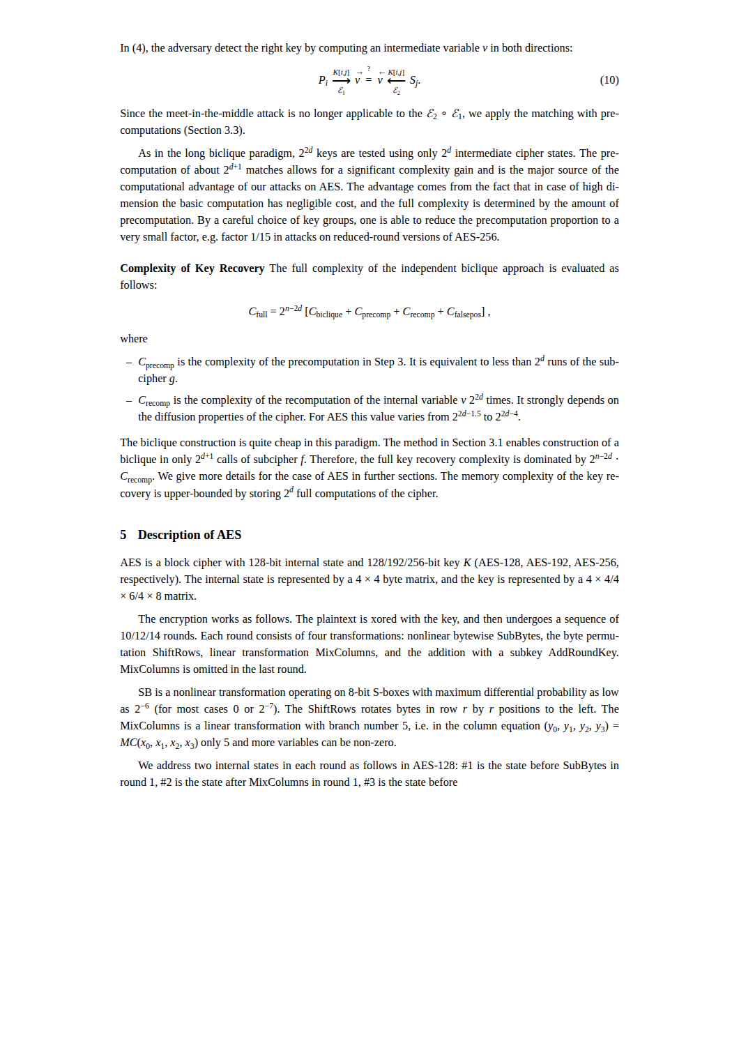In (4), the adversary detect the right key by computing an intermediate variable v in both directions:
Pi K[i,j] ⟶ ℰ1 →v ?= ←v K[i,j] ⟵ ℰ2 Sj. (10)
Since the meet-in-the-middle attack is no longer applicable to the ℰ2 ∘ ℰ1, we apply the matching with precomputations (Section 3.3).
As in the long biclique paradigm, 22d keys are tested using only 2d intermediate cipher states. The precomputation of about 2d+1 matches allows for a significant complexity gain and is the major source of the computational advantage of our attacks on AES. The advantage comes from the fact that in case of high dimension the basic computation has negligible cost, and the full complexity is determined by the amount of precomputation. By a careful choice of key groups, one is able to reduce the precomputation proportion to a very small factor, e.g. factor 1/15 in attacks on reduced-round versions of AES-256.
Complexity of Key Recovery The full complexity of the independent biclique approach is evaluated as follows:
Cfull = 2n−2d [Cbiclique + Cprecomp + Crecomp + Cfalsepos] ,
where
Cprecomp is the complexity of the precomputation in Step 3. It is equivalent to less than 2d runs of the subcipher g.
Crecomp is the complexity of the recomputation of the internal variable v 22d times. It strongly depends on the diffusion properties of the cipher. For AES this value varies from 22d−1.5 to 22d−4.
The biclique construction is quite cheap in this paradigm. The method in Section 3.1 enables construction of a biclique in only 2d+1 calls of subcipher f. Therefore, the full key recovery complexity is dominated by 2n−2d · Crecomp. We give more details for the case of AES in further sections. The memory complexity of the key recovery is upper-bounded by storing 2d full computations of the cipher.
5 Description of AES
AES is a block cipher with 128-bit internal state and 128/192/256-bit key K (AES-128, AES-192, AES-256, respectively). The internal state is represented by a 4 × 4 byte matrix, and the key is represented by a 4 × 4/4 × 6/4 × 8 matrix.
The encryption works as follows. The plaintext is xored with the key, and then undergoes a sequence of 10/12/14 rounds. Each round consists of four transformations: nonlinear bytewise SubBytes, the byte permutation ShiftRows, linear transformation MixColumns, and the addition with a subkey AddRoundKey. MixColumns is omitted in the last round.
SB is a nonlinear transformation operating on 8-bit S-boxes with maximum differential probability as low as 2−6 (for most cases 0 or 2−7). The ShiftRows rotates bytes in row r by r positions to the left. The MixColumns is a linear transformation with branch number 5, i.e. in the column equation (y0, y1, y2, y3) = MC(x0, x1, x2, x3) only 5 and more variables can be non-zero.
We address two internal states in each round as follows in AES-128: #1 is the state before SubBytes in round 1, #2 is the state after MixColumns in round 1, #3 is the state before